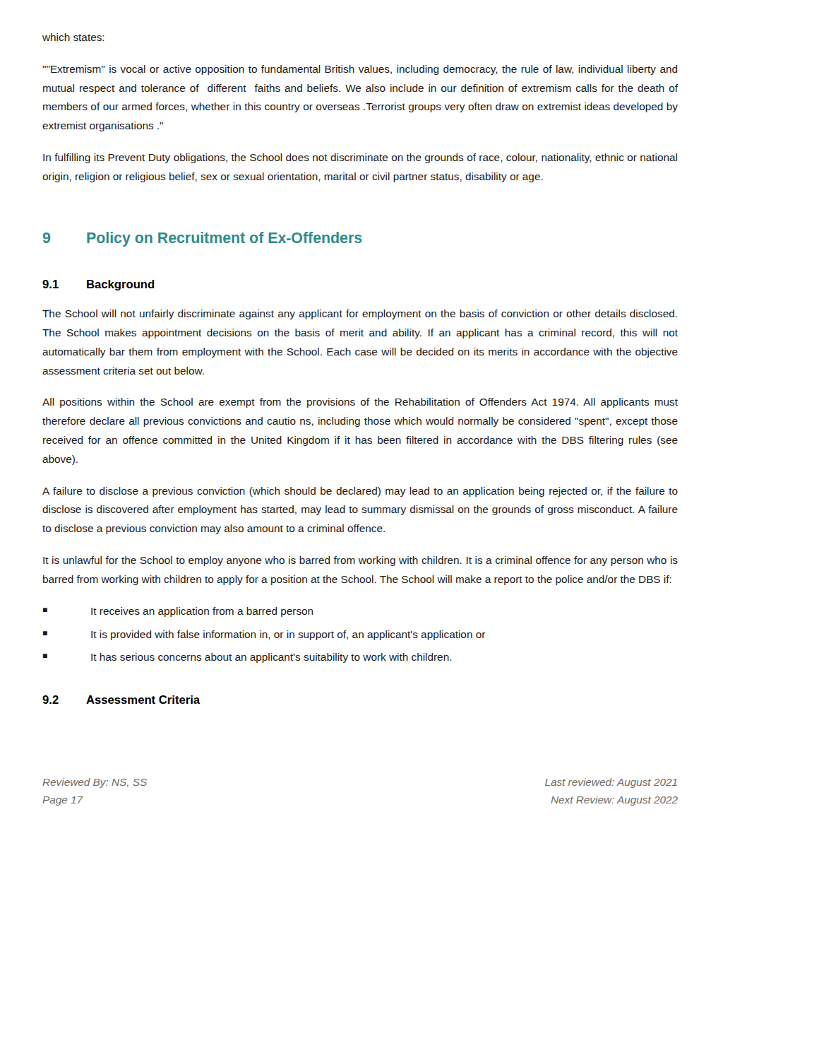which states:
""Extremism" is vocal or active opposition to fundamental British values, including democracy, the rule of law, individual liberty and mutual respect and tolerance of different faiths and beliefs. We also include in our definition of extremism calls for the death of members of our armed forces, whether in this country or overseas .Terrorist groups very often draw on extremist ideas developed by extremist organisations ."
In fulfilling its Prevent Duty obligations, the School does not discriminate on the grounds of race, colour, nationality, ethnic or national origin, religion or religious belief, sex or sexual orientation, marital or civil partner status, disability or age.
9 Policy on Recruitment of Ex-Offenders
9.1 Background
The School will not unfairly discriminate against any applicant for employment on the basis of conviction or other details disclosed. The School makes appointment decisions on the basis of merit and ability. If an applicant has a criminal record, this will not automatically bar them from employment with the School. Each case will be decided on its merits in accordance with the objective assessment criteria set out below.
All positions within the School are exempt from the provisions of the Rehabilitation of Offenders Act 1974. All applicants must therefore declare all previous convictions and cautio ns, including those which would normally be considered "spent", except those received for an offence committed in the United Kingdom if it has been filtered in accordance with the DBS filtering rules (see above).
A failure to disclose a previous conviction (which should be declared) may lead to an application being rejected or, if the failure to disclose is discovered after employment has started, may lead to summary dismissal on the grounds of gross misconduct. A failure to disclose a previous conviction may also amount to a criminal offence.
It is unlawful for the School to employ anyone who is barred from working with children. It is a criminal offence for any person who is barred from working with children to apply for a position at the School. The School will make a report to the police and/or the DBS if:
It receives an application from a barred person
It is provided with false information in, or in support of, an applicant's application or
It has serious concerns about an applicant's suitability to work with children.
9.2 Assessment Criteria
Reviewed By: NS, SS Page 17
Last reviewed: August 2021 Next Review: August 2022